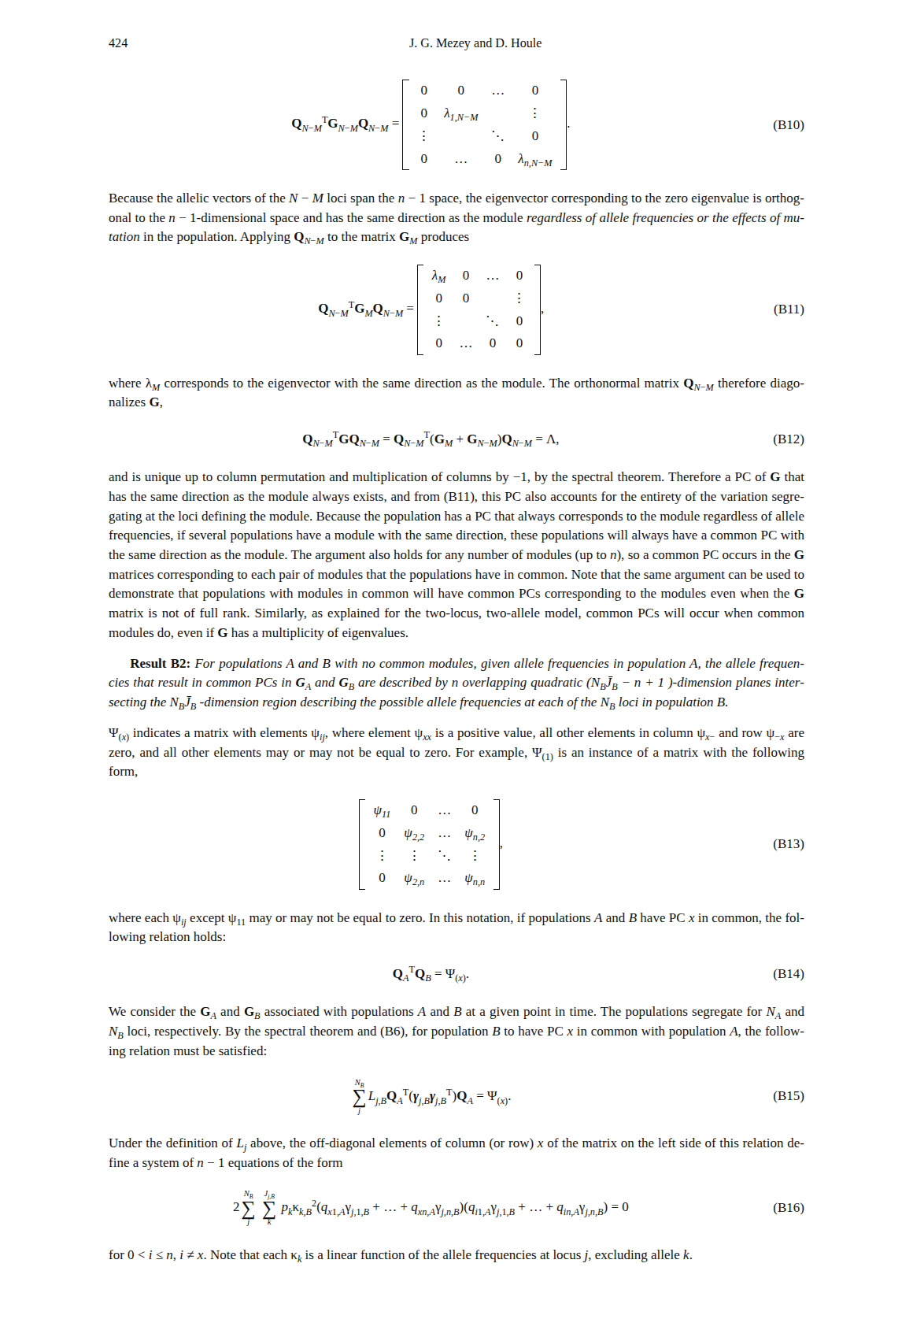424 J. G. Mezey and D. Houle
QN−MTGN−MQN−M =
| 0 | 0 | | 0 |
| 0 | λ 1, N − M | | ⋮ |
| ⋮ | | ⋱ | 0 |
| 0 | | 0 | λ n , N − M |
.
(B10)
Because the allelic vectors of the N − M loci span the n − 1 space, the eigenvector corresponding to the zero eigenvalue is orthogonal to the n − 1-dimensional space and has the same direction as the module regardless of allele frequencies or the effects of mutation in the population. Applying QN−M to the matrix GM produces
QN−MTGMQN−M =
| λ M | 0 | | 0 |
| 0 | 0 | | ⋮ |
| ⋮ | | ⋱ | 0 |
| 0 | | 0 | 0 |
,
(B11)
where λM corresponds to the eigenvector with the same direction as the module. The orthonormal matrix QN−M therefore diagonalizes G,
QN−MTGQN−M = QN−MT(GM + GN−M)QN−M = Λ,
(B12)
and is unique up to column permutation and multiplication of columns by −1, by the spectral theorem. Therefore a PC of G that has the same direction as the module always exists, and from (B11), this PC also accounts for the entirety of the variation segregating at the loci defining the module. Because the population has a PC that always corresponds to the module regardless of allele frequencies, if several populations have a module with the same direction, these populations will always have a common PC with the same direction as the module. The argument also holds for any number of modules (up to n), so a common PC occurs in the G matrices corresponding to each pair of modules that the populations have in common. Note that the same argument can be used to demonstrate that populations with modules in common will have common PCs corresponding to the modules even when the G matrix is not of full rank. Similarly, as explained for the two-locus, two-allele model, common PCs will occur when common modules do, even if G has a multiplicity of eigenvalues.
Result B2: For populations A and B with no common modules, given allele frequencies in population A, the allele frequencies that result in common PCs in GA and GB are described by n overlapping quadratic (NBJ̄B − n + 1 )-dimension planes intersecting the NBJ̄B -dimension region describing the possible allele frequencies at each of the NB loci in population B.
Ψ(x) indicates a matrix with elements ψij, where element ψxx is a positive value, all other elements in column ψx− and row ψ−x are zero, and all other elements may or may not be equal to zero. For example, Ψ(1) is an instance of a matrix with the following form,
| ψ 11 | 0 | | 0 |
| 0 | ψ 2,2 | | ψ n ,2 |
| ⋮ | ⋮ | ⋱ | ⋮ |
| 0 | ψ 2, n | | ψ n , n |
,
(B13)
where each ψij except ψ11 may or may not be equal to zero. In this notation, if populations A and B have PC x in common, the following relation holds:
QATQB = Ψ(x).
(B14)
We consider the GA and GB associated with populations A and B at a given point in time. The populations segregate for NA and NB loci, respectively. By the spectral theorem and (B6), for population B to have PC x in common with population A, the following relation must be satisfied:
NB∑j Lj,BQAT(γj,Bγj,BT)QA = Ψ(x).
(B15)
Under the definition of Lj above, the off-diagonal elements of column (or row) x of the matrix on the left side of this relation define a system of n − 1 equations of the form
2NB∑j Jj,B∑k pkκk,B2(qx1,Aγj,1,B + … + qxn,Aγj,n,B)(qi1,Aγj,1,B + … + qin,Aγj,n,B) = 0
(B16)
for 0 < i ≤ n, i ≠ x. Note that each κk is a linear function of the allele frequencies at locus j, excluding allele k.